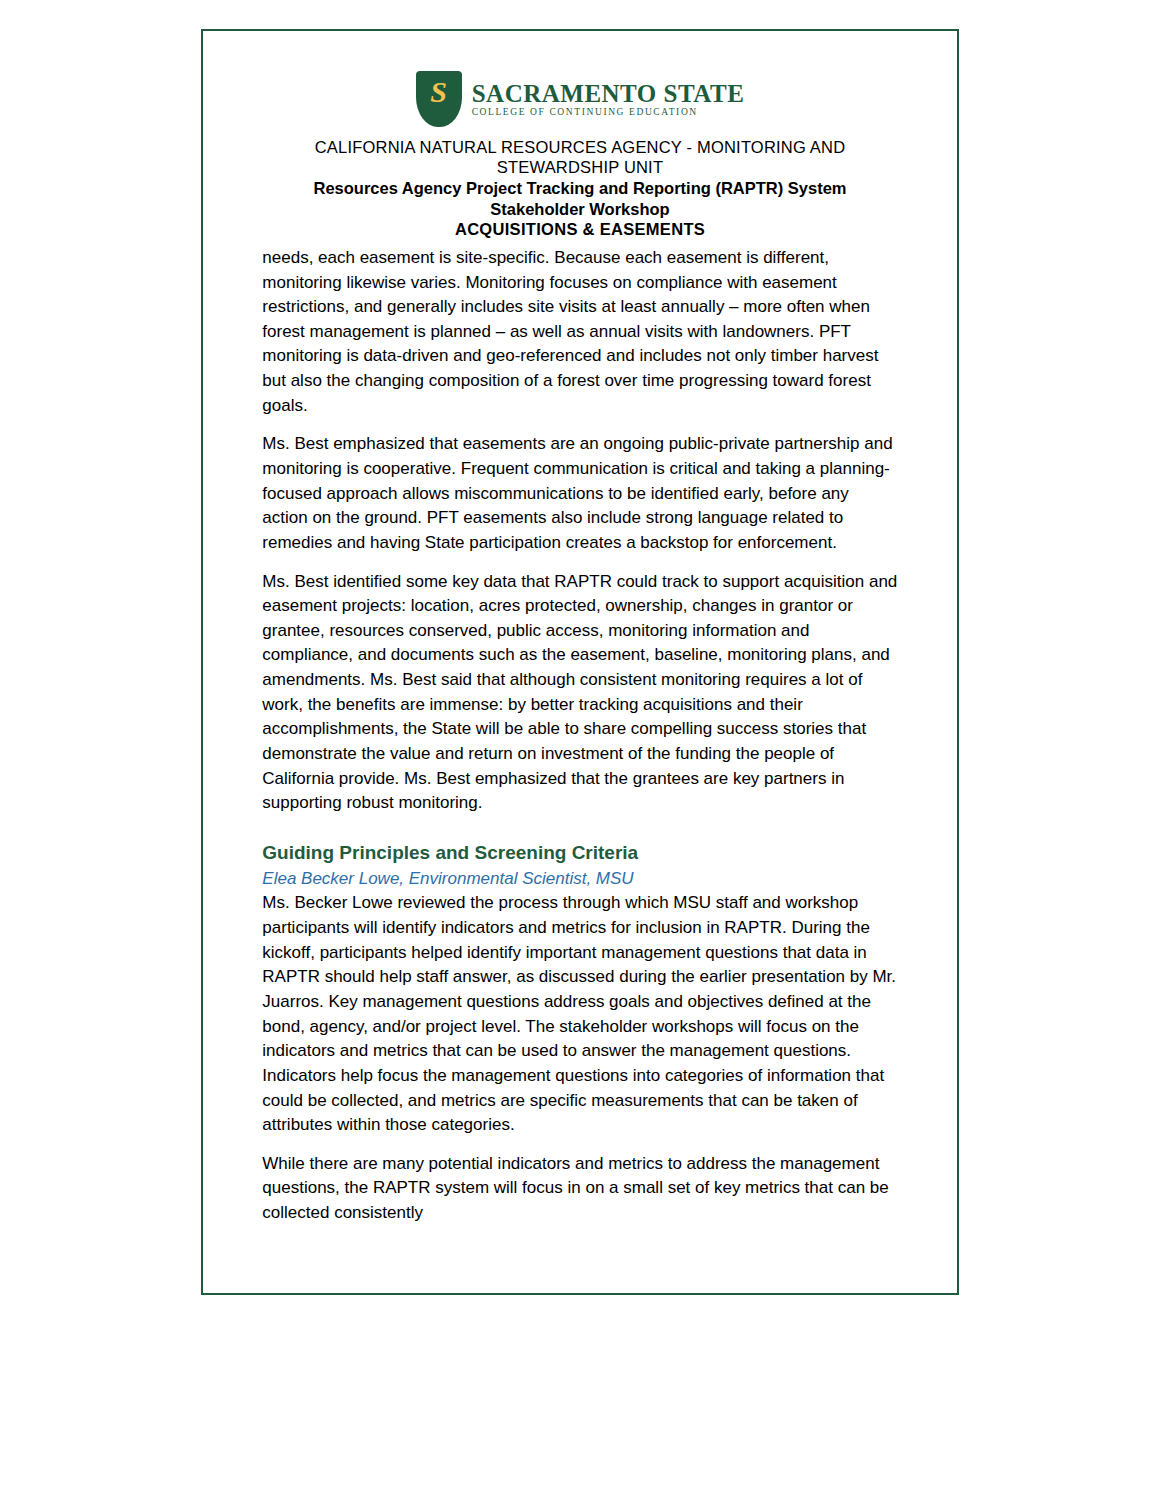SACRAMENTO STATE
COLLEGE OF CONTINUING EDUCATION
CALIFORNIA NATURAL RESOURCES AGENCY - MONITORING AND STEWARDSHIP UNIT
Resources Agency Project Tracking and Reporting (RAPTR) System
Stakeholder Workshop
ACQUISITIONS & EASEMENTS
needs, each easement is site-specific. Because each easement is different, monitoring likewise varies. Monitoring focuses on compliance with easement restrictions, and generally includes site visits at least annually – more often when forest management is planned – as well as annual visits with landowners. PFT monitoring is data-driven and geo-referenced and includes not only timber harvest but also the changing composition of a forest over time progressing toward forest goals.
Ms. Best emphasized that easements are an ongoing public-private partnership and monitoring is cooperative. Frequent communication is critical and taking a planning-focused approach allows miscommunications to be identified early, before any action on the ground. PFT easements also include strong language related to remedies and having State participation creates a backstop for enforcement.
Ms. Best identified some key data that RAPTR could track to support acquisition and easement projects: location, acres protected, ownership, changes in grantor or grantee, resources conserved, public access, monitoring information and compliance, and documents such as the easement, baseline, monitoring plans, and amendments. Ms. Best said that although consistent monitoring requires a lot of work, the benefits are immense: by better tracking acquisitions and their accomplishments, the State will be able to share compelling success stories that demonstrate the value and return on investment of the funding the people of California provide. Ms. Best emphasized that the grantees are key partners in supporting robust monitoring.
Guiding Principles and Screening Criteria
Elea Becker Lowe, Environmental Scientist, MSU
Ms. Becker Lowe reviewed the process through which MSU staff and workshop participants will identify indicators and metrics for inclusion in RAPTR. During the kickoff, participants helped identify important management questions that data in RAPTR should help staff answer, as discussed during the earlier presentation by Mr. Juarros. Key management questions address goals and objectives defined at the bond, agency, and/or project level. The stakeholder workshops will focus on the indicators and metrics that can be used to answer the management questions. Indicators help focus the management questions into categories of information that could be collected, and metrics are specific measurements that can be taken of attributes within those categories.
While there are many potential indicators and metrics to address the management questions, the RAPTR system will focus in on a small set of key metrics that can be collected consistently